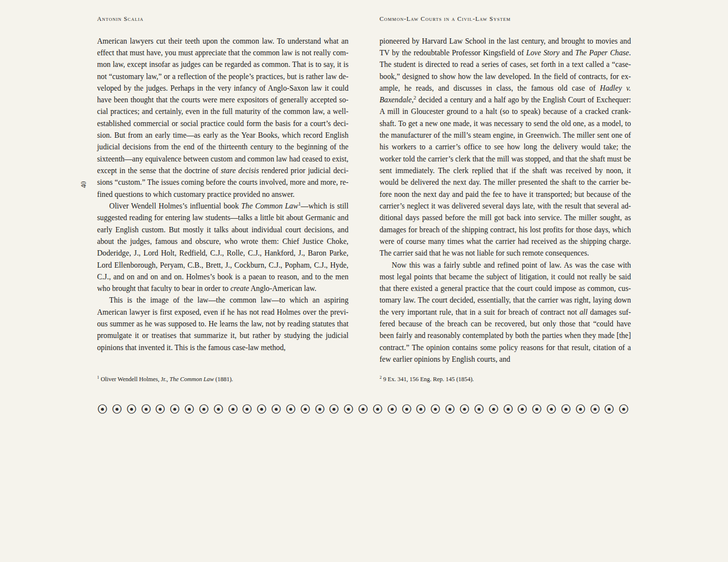Antonin Scalia
40
American lawyers cut their teeth upon the common law. To understand what an effect that must have, you must appreciate that the common law is not really common law, except insofar as judges can be regarded as common. That is to say, it is not “customary law,” or a reflection of the people’s practices, but is rather law developed by the judges. Perhaps in the very infancy of Anglo-Saxon law it could have been thought that the courts were mere expositors of generally accepted social practices; and certainly, even in the full maturity of the common law, a well-established commercial or social practice could form the basis for a court’s decision. But from an early time—as early as the Year Books, which record English judicial decisions from the end of the thirteenth century to the beginning of the sixteenth—any equivalence between custom and common law had ceased to exist, except in the sense that the doctrine of stare decisis rendered prior judicial decisions “custom.” The issues coming before the courts involved, more and more, refined questions to which customary practice provided no answer.
Oliver Wendell Holmes’s influential book The Common Law1—which is still suggested reading for entering law students—talks a little bit about Germanic and early English custom. But mostly it talks about individual court decisions, and about the judges, famous and obscure, who wrote them: Chief Justice Choke, Doderidge, J., Lord Holt, Redfield, C.J., Rolle, C.J., Hankford, J., Baron Parke, Lord Ellenborough, Peryam, C.B., Brett, J., Cockburn, C.J., Popham, C.J., Hyde, C.J., and on and on and on. Holmes’s book is a paean to reason, and to the men who brought that faculty to bear in order to create Anglo-American law.
This is the image of the law—the common law—to which an aspiring American lawyer is first exposed, even if he has not read Holmes over the previous summer as he was supposed to. He learns the law, not by reading statutes that promulgate it or treatises that summarize it, but rather by studying the judicial opinions that invented it. This is the famous case-law method,
1 Oliver Wendell Holmes, Jr., The Common Law (1881).
Common-Law Courts in a Civil-Law System
pioneered by Harvard Law School in the last century, and brought to movies and TV by the redoubtable Professor Kingsfield of Love Story and The Paper Chase. The student is directed to read a series of cases, set forth in a text called a “casebook,” designed to show how the law developed. In the field of contracts, for example, he reads, and discusses in class, the famous old case of Hadley v. Baxendale,2 decided a century and a half ago by the English Court of Exchequer: A mill in Gloucester ground to a halt (so to speak) because of a cracked crankshaft. To get a new one made, it was necessary to send the old one, as a model, to the manufacturer of the mill’s steam engine, in Greenwich. The miller sent one of his workers to a carrier’s office to see how long the delivery would take; the worker told the carrier’s clerk that the mill was stopped, and that the shaft must be sent immediately. The clerk replied that if the shaft was received by noon, it would be delivered the next day. The miller presented the shaft to the carrier before noon the next day and paid the fee to have it transported; but because of the carrier’s neglect it was delivered several days late, with the result that several additional days passed before the mill got back into service. The miller sought, as damages for breach of the shipping contract, his lost profits for those days, which were of course many times what the carrier had received as the shipping charge. The carrier said that he was not liable for such remote consequences.
Now this was a fairly subtle and refined point of law. As was the case with most legal points that became the subject of litigation, it could not really be said that there existed a general practice that the court could impose as common, customary law. The court decided, essentially, that the carrier was right, laying down the very important rule, that in a suit for breach of contract not all damages suffered because of the breach can be recovered, but only those that “could have been fairly and reasonably contemplated by both the parties when they made [the] contract.” The opinion contains some policy reasons for that result, citation of a few earlier opinions by English courts, and
2 9 Ex. 341, 156 Eng. Rep. 145 (1854).
⦿⦿⦿⦿⦿⦿⦿⦿⦿⦿⦿⦿⦿⦿⦿⦿⦿⦿⦿⦿⦿⦿⦿⦿⦿⦿⦿⦿⦿⦿⦿⦿⦿⦿⦿⦿⦿⦿⦿⦿⦿⦿⦿⦿⦿⦿⦿⦿⦿⦿